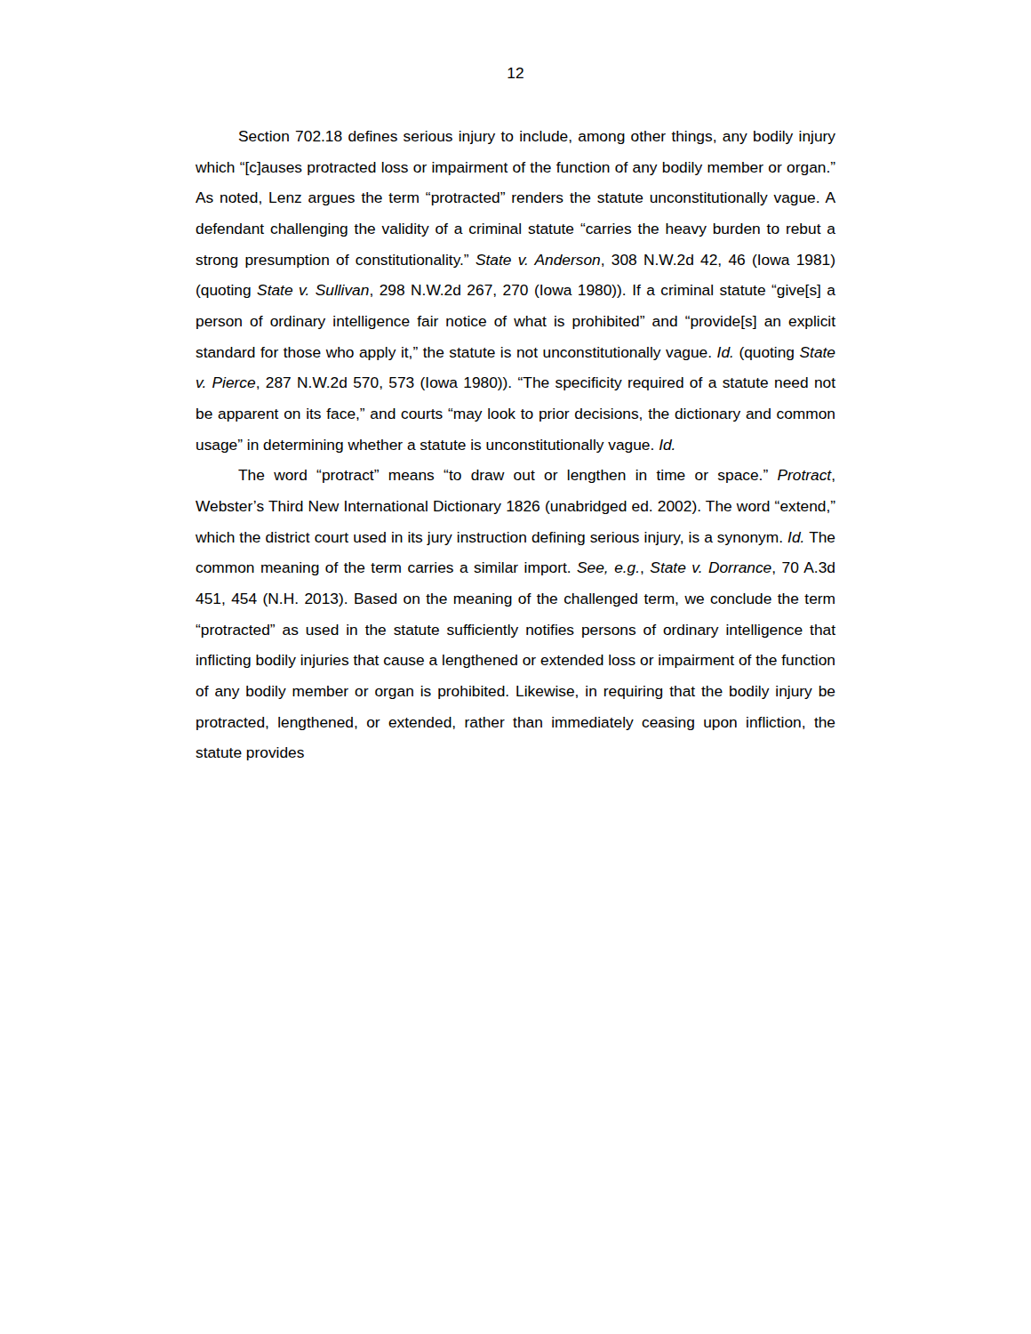12
Section 702.18 defines serious injury to include, among other things, any bodily injury which “[c]auses protracted loss or impairment of the function of any bodily member or organ.” As noted, Lenz argues the term “protracted” renders the statute unconstitutionally vague. A defendant challenging the validity of a criminal statute “carries the heavy burden to rebut a strong presumption of constitutionality.” State v. Anderson, 308 N.W.2d 42, 46 (Iowa 1981) (quoting State v. Sullivan, 298 N.W.2d 267, 270 (Iowa 1980)). If a criminal statute “give[s] a person of ordinary intelligence fair notice of what is prohibited” and “provide[s] an explicit standard for those who apply it,” the statute is not unconstitutionally vague. Id. (quoting State v. Pierce, 287 N.W.2d 570, 573 (Iowa 1980)). “The specificity required of a statute need not be apparent on its face,” and courts “may look to prior decisions, the dictionary and common usage” in determining whether a statute is unconstitutionally vague. Id.
The word “protract” means “to draw out or lengthen in time or space.” Protract, Webster’s Third New International Dictionary 1826 (unabridged ed. 2002). The word “extend,” which the district court used in its jury instruction defining serious injury, is a synonym. Id. The common meaning of the term carries a similar import. See, e.g., State v. Dorrance, 70 A.3d 451, 454 (N.H. 2013). Based on the meaning of the challenged term, we conclude the term “protracted” as used in the statute sufficiently notifies persons of ordinary intelligence that inflicting bodily injuries that cause a lengthened or extended loss or impairment of the function of any bodily member or organ is prohibited. Likewise, in requiring that the bodily injury be protracted, lengthened, or extended, rather than immediately ceasing upon infliction, the statute provides